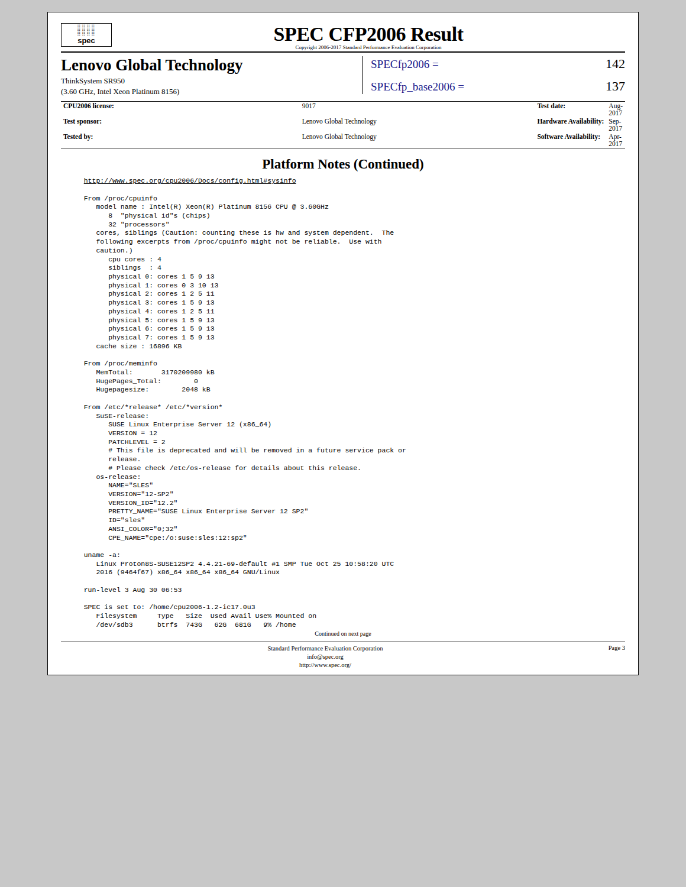⣿⣿⣿⣿
⣿⣿⣿⣿
spec
SPEC CFP2006 Result
Copyright 2006-2017 Standard Performance Evaluation Corporation
Lenovo Global Technology
ThinkSystem SR950
(3.60 GHz, Intel Xeon Platinum 8156)
SPECfp2006 =142
SPECfp_base2006 =137
| CPU2006 license: | 9017 | Test date: | Aug-2017 |
| Test sponsor: | Lenovo Global Technology | Hardware Availability: | Sep-2017 |
| Tested by: | Lenovo Global Technology | Software Availability: | Apr-2017 |
Platform Notes (Continued)
   http://www.spec.org/cpu2006/Docs/config.html#sysinfo

   From /proc/cpuinfo
      model name : Intel(R) Xeon(R) Platinum 8156 CPU @ 3.60GHz
         8  "physical id"s (chips)
         32 "processors"
      cores, siblings (Caution: counting these is hw and system dependent.  The
      following excerpts from /proc/cpuinfo might not be reliable.  Use with
      caution.)
         cpu cores : 4
         siblings  : 4
         physical 0: cores 1 5 9 13
         physical 1: cores 0 3 10 13
         physical 2: cores 1 2 5 11
         physical 3: cores 1 5 9 13
         physical 4: cores 1 2 5 11
         physical 5: cores 1 5 9 13
         physical 6: cores 1 5 9 13
         physical 7: cores 1 5 9 13
      cache size : 16896 KB

   From /proc/meminfo
      MemTotal:       3170209980 kB
      HugePages_Total:        0
      Hugepagesize:        2048 kB

   From /etc/*release* /etc/*version*
      SuSE-release:
         SUSE Linux Enterprise Server 12 (x86_64)
         VERSION = 12
         PATCHLEVEL = 2
         # This file is deprecated and will be removed in a future service pack or
         release.
         # Please check /etc/os-release for details about this release.
      os-release:
         NAME="SLES"
         VERSION="12-SP2"
         VERSION_ID="12.2"
         PRETTY_NAME="SUSE Linux Enterprise Server 12 SP2"
         ID="sles"
         ANSI_COLOR="0;32"
         CPE_NAME="cpe:/o:suse:sles:12:sp2"

   uname -a:
      Linux Proton8S-SUSE12SP2 4.4.21-69-default #1 SMP Tue Oct 25 10:58:20 UTC
      2016 (9464f67) x86_64 x86_64 x86_64 GNU/Linux

   run-level 3 Aug 30 06:53

   SPEC is set to: /home/cpu2006-1.2-ic17.0u3
      Filesystem     Type   Size  Used Avail Use% Mounted on
      /dev/sdb3      btrfs  743G   62G  681G   9% /home
Continued on next page
Standard Performance Evaluation Corporation
info@spec.org
http://www.spec.org/
Page 3